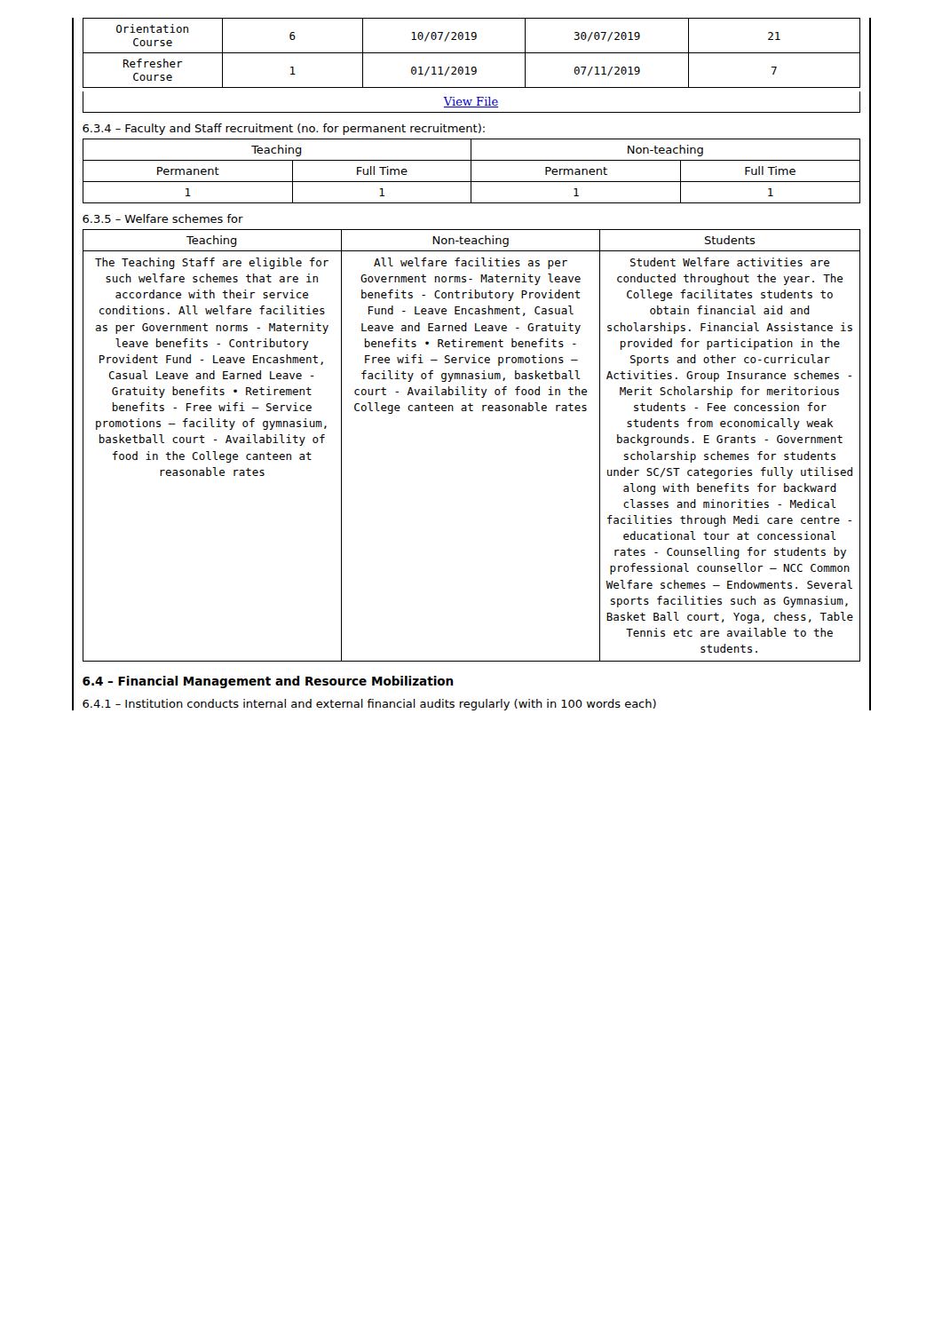| Orientation Course | 6 | 10/07/2019 | 30/07/2019 | 21 |
| Refresher Course | 1 | 01/11/2019 | 07/11/2019 | 7 |
View File
6.3.4 – Faculty and Staff recruitment (no. for permanent recruitment):
| Teaching | Non-teaching |
| Permanent | Full Time | Permanent | Full Time |
| 1 | 1 | 1 | 1 |
6.3.5 – Welfare schemes for
| Teaching | Non-teaching | Students |
| The Teaching Staff are eligible for such welfare schemes that are in accordance with their service conditions. All welfare facilities as per Government norms - Maternity leave benefits - Contributory Provident Fund - Leave Encashment, Casual Leave and Earned Leave - Gratuity benefits • Retirement benefits - Free wifi – Service promotions – facility of gymnasium, basketball court - Availability of food in the College canteen at reasonable rates | All welfare facilities as per Government norms- Maternity leave benefits - Contributory Provident Fund - Leave Encashment, Casual Leave and Earned Leave - Gratuity benefits • Retirement benefits - Free wifi – Service promotions – facility of gymnasium, basketball court - Availability of food in the College canteen at reasonable rates | Student Welfare activities are conducted throughout the year. The College facilitates students to obtain financial aid and scholarships. Financial Assistance is provided for participation in the Sports and other co-curricular Activities. Group Insurance schemes - Merit Scholarship for meritorious students - Fee concession for students from economically weak backgrounds. E Grants - Government scholarship schemes for students under SC/ST categories fully utilised along with benefits for backward classes and minorities - Medical facilities through Medi care centre - educational tour at concessional rates - Counselling for students by professional counsellor – NCC Common Welfare schemes – Endowments. Several sports facilities such as Gymnasium, Basket Ball court, Yoga, chess, Table Tennis etc are available to the students. |
6.4 – Financial Management and Resource Mobilization
6.4.1 – Institution conducts internal and external financial audits regularly (with in 100 words each)